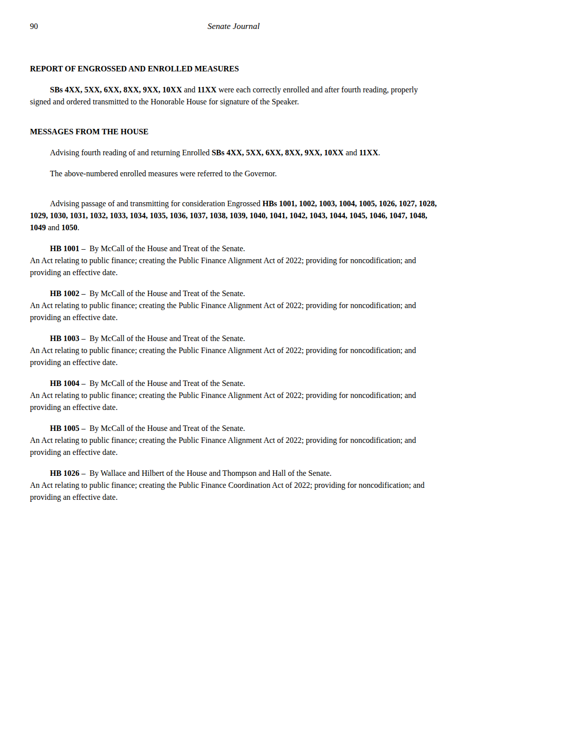90
Senate Journal
Report of Engrossed and Enrolled Measures
SBs 4XX, 5XX, 6XX, 8XX, 9XX, 10XX and 11XX were each correctly enrolled and after fourth reading, properly signed and ordered transmitted to the Honorable House for signature of the Speaker.
Messages from the House
Advising fourth reading of and returning Enrolled SBs 4XX, 5XX, 6XX, 8XX, 9XX, 10XX and 11XX.
The above-numbered enrolled measures were referred to the Governor.
Advising passage of and transmitting for consideration Engrossed HBs 1001, 1002, 1003, 1004, 1005, 1026, 1027, 1028, 1029, 1030, 1031, 1032, 1033, 1034, 1035, 1036, 1037, 1038, 1039, 1040, 1041, 1042, 1043, 1044, 1045, 1046, 1047, 1048, 1049 and 1050.
HB 1001 – By McCall of the House and Treat of the Senate.
An Act relating to public finance; creating the Public Finance Alignment Act of 2022; providing for noncodification; and providing an effective date.
HB 1002 – By McCall of the House and Treat of the Senate.
An Act relating to public finance; creating the Public Finance Alignment Act of 2022; providing for noncodification; and providing an effective date.
HB 1003 – By McCall of the House and Treat of the Senate.
An Act relating to public finance; creating the Public Finance Alignment Act of 2022; providing for noncodification; and providing an effective date.
HB 1004 – By McCall of the House and Treat of the Senate.
An Act relating to public finance; creating the Public Finance Alignment Act of 2022; providing for noncodification; and providing an effective date.
HB 1005 – By McCall of the House and Treat of the Senate.
An Act relating to public finance; creating the Public Finance Alignment Act of 2022; providing for noncodification; and providing an effective date.
HB 1026 – By Wallace and Hilbert of the House and Thompson and Hall of the Senate.
An Act relating to public finance; creating the Public Finance Coordination Act of 2022; providing for noncodification; and providing an effective date.